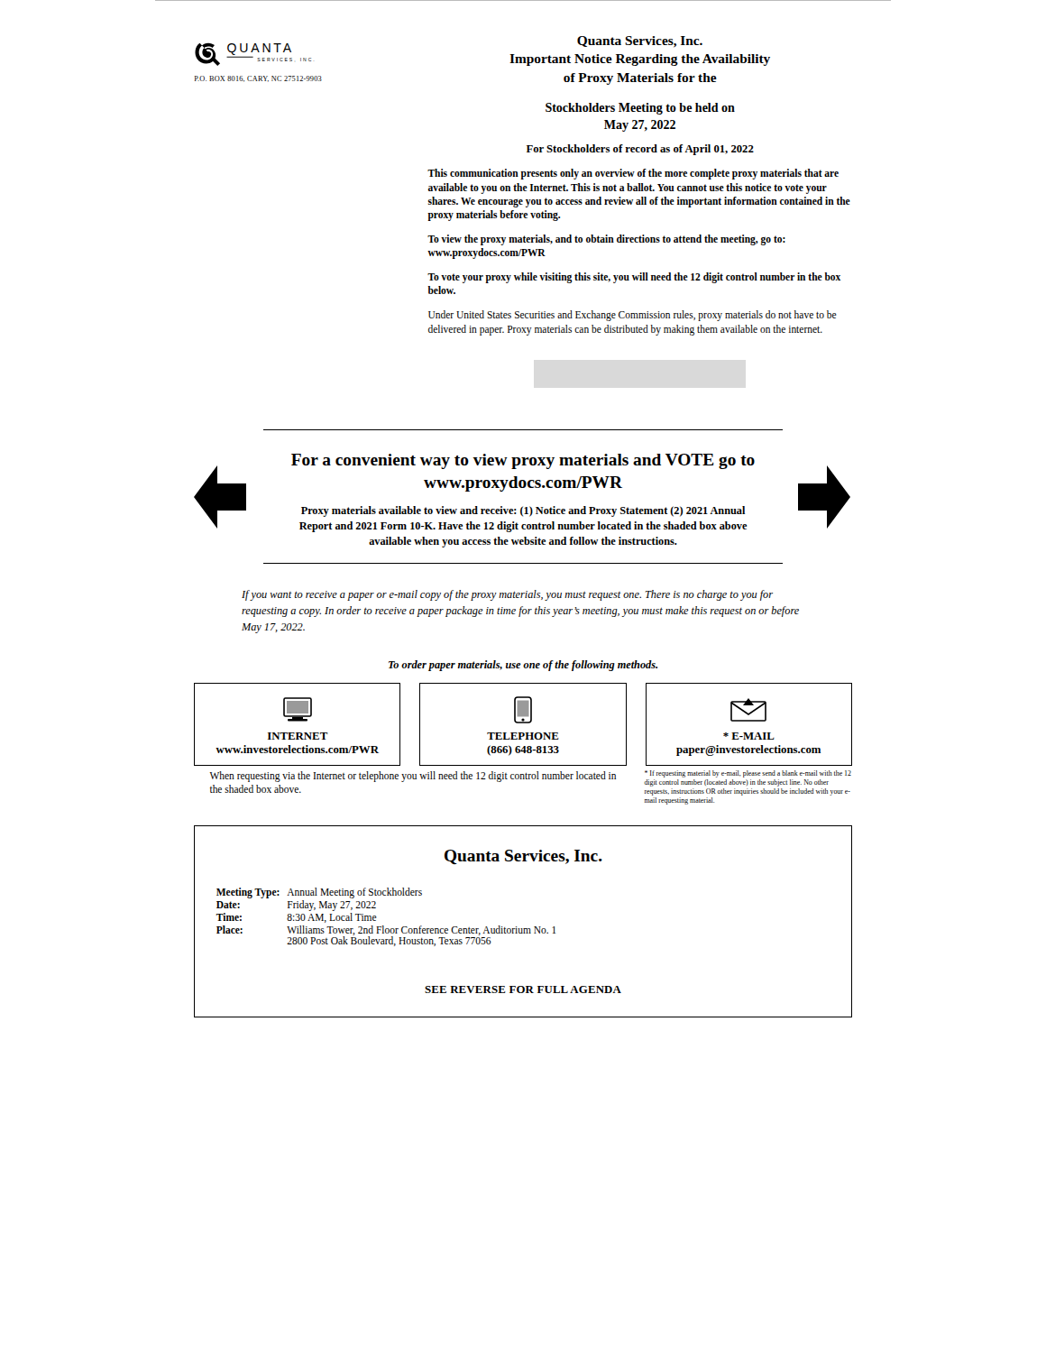QUANTA SERVICES, INC.
P.O. BOX 8016, CARY, NC 27512-9903
Quanta Services, Inc.
Important Notice Regarding the Availability
of Proxy Materials for the
Stockholders Meeting to be held on
May 27, 2022
For Stockholders of record as of April 01, 2022
This communication presents only an overview of the more complete proxy materials that are available to you on the Internet. This is not a ballot. You cannot use this notice to vote your shares. We encourage you to access and review all of the important information contained in the proxy materials before voting.
To view the proxy materials, and to obtain directions to attend the meeting, go to: www.proxydocs.com/PWR
To vote your proxy while visiting this site, you will need the 12 digit control number in the box below.
Under United States Securities and Exchange Commission rules, proxy materials do not have to be delivered in paper. Proxy materials can be distributed by making them available on the internet.
For a convenient way to view proxy materials and VOTE go to
www.proxydocs.com/PWR
Proxy materials available to view and receive: (1) Notice and Proxy Statement (2) 2021 Annual Report and 2021 Form 10-K. Have the 12 digit control number located in the shaded box above available when you access the website and follow the instructions.
If you want to receive a paper or e-mail copy of the proxy materials, you must request one. There is no charge to you for requesting a copy. In order to receive a paper package in time for this year’s meeting, you must make this request on or before May 17, 2022.
To order paper materials, use one of the following methods.
INTERNET
www.investorelections.com/PWR
TELEPHONE
(866) 648-8133
* E-MAIL
paper@investorelections.com
When requesting via the Internet or telephone you will need the 12 digit control number located in the shaded box above.
* If requesting material by e-mail, please send a blank e-mail with the 12 digit control number (located above) in the subject line. No other requests, instructions OR other inquiries should be included with your e-mail requesting material.
Quanta Services, Inc.
| Meeting Type: | Annual Meeting of Stockholders |
| Date: | Friday, May 27, 2022 |
| Time: | 8:30 AM, Local Time |
| Place: | Williams Tower, 2nd Floor Conference Center, Auditorium No. 1 2800 Post Oak Boulevard, Houston, Texas 77056 |
SEE REVERSE FOR FULL AGENDA